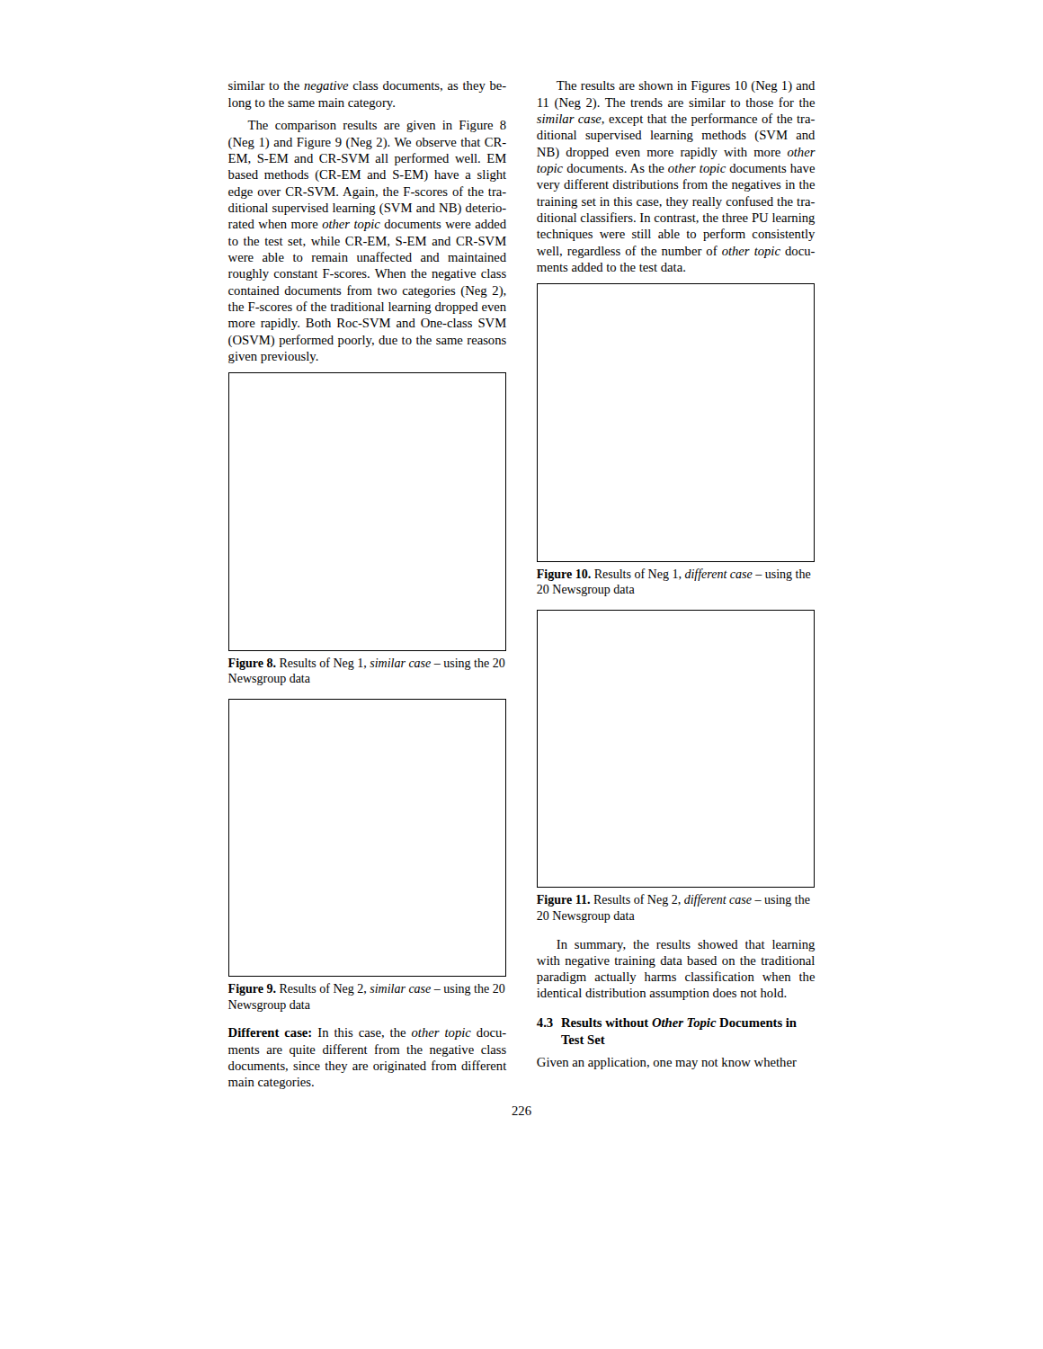similar to the negative class documents, as they belong to the same main category.
The comparison results are given in Figure 8 (Neg 1) and Figure 9 (Neg 2). We observe that CR-EM, S-EM and CR-SVM all performed well. EM based methods (CR-EM and S-EM) have a slight edge over CR-SVM. Again, the F-scores of the traditional supervised learning (SVM and NB) deteriorated when more other topic documents were added to the test set, while CR-EM, S-EM and CR-SVM were able to remain unaffected and maintained roughly constant F-scores. When the negative class contained documents from two categories (Neg 2), the F-scores of the traditional learning dropped even more rapidly. Both Roc-SVM and One-class SVM (OSVM) performed poorly, due to the same reasons given previously.
Figure 8. Results of Neg 1, similar case – using the 20 Newsgroup data
Figure 9. Results of Neg 2, similar case – using the 20 Newsgroup data
Different case: In this case, the other topic documents are quite different from the negative class documents, since they are originated from different main categories.
The results are shown in Figures 10 (Neg 1) and 11 (Neg 2). The trends are similar to those for the similar case, except that the performance of the traditional supervised learning methods (SVM and NB) dropped even more rapidly with more other topic documents. As the other topic documents have very different distributions from the negatives in the training set in this case, they really confused the traditional classifiers. In contrast, the three PU learning techniques were still able to perform consistently well, regardless of the number of other topic documents added to the test data.
Figure 10. Results of Neg 1, different case – using the 20 Newsgroup data
Figure 11. Results of Neg 2, different case – using the 20 Newsgroup data
In summary, the results showed that learning with negative training data based on the traditional paradigm actually harms classification when the identical distribution assumption does not hold.
4.3 Results without Other Topic Documents in Test Set
Given an application, one may not know whether
226